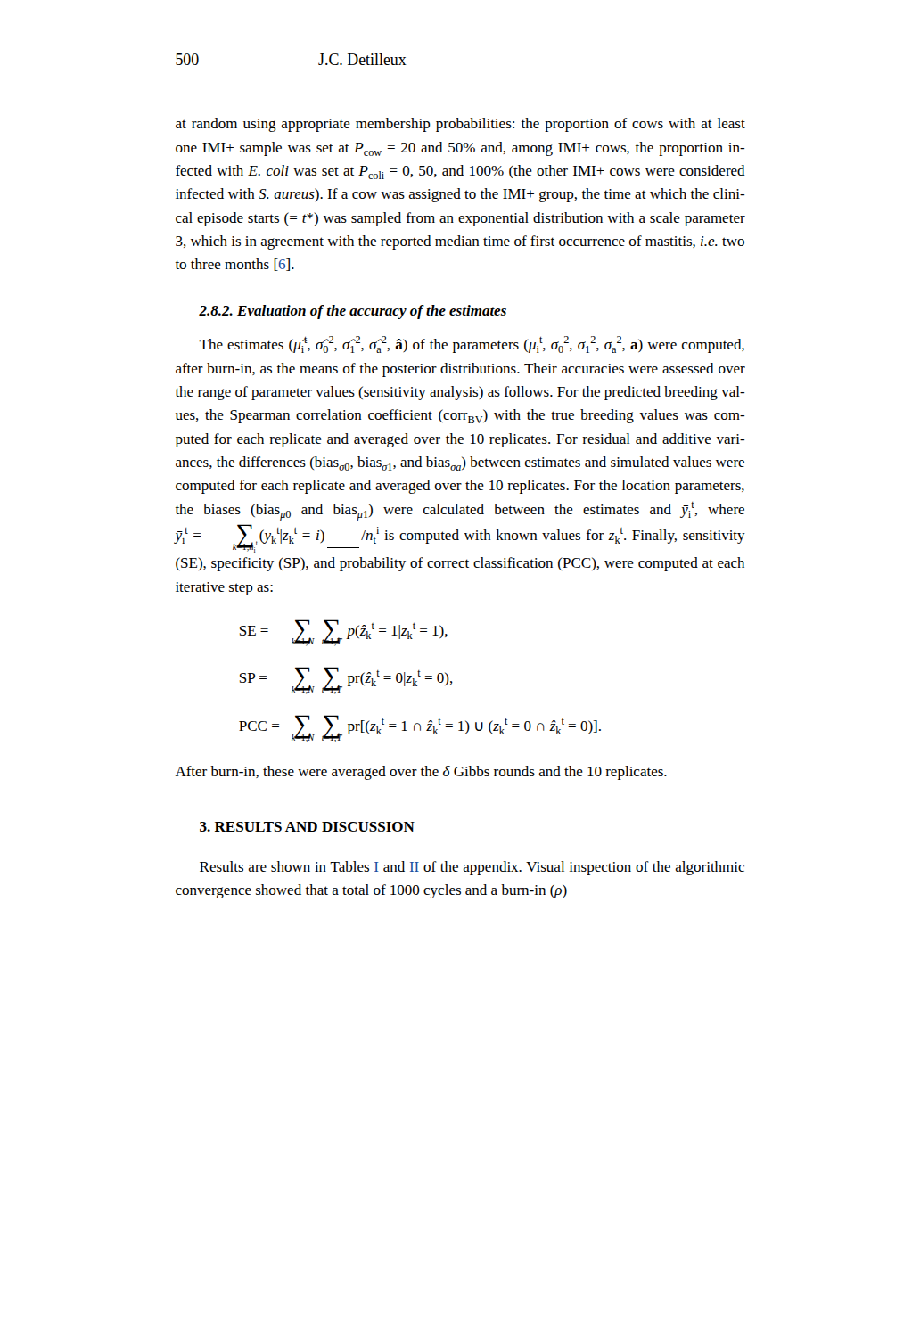500 J.C. Detilleux
at random using appropriate membership probabilities: the proportion of cows with at least one IMI+ sample was set at Pcow = 20 and 50% and, among IMI+ cows, the proportion infected with E. coli was set at Pcoli = 0, 50, and 100% (the other IMI+ cows were considered infected with S. aureus). If a cow was assigned to the IMI+ group, the time at which the clinical episode starts (= t*) was sampled from an exponential distribution with a scale parameter 3, which is in agreement with the reported median time of first occurrence of mastitis, i.e. two to three months [6].
2.8.2. Evaluation of the accuracy of the estimates
The estimates (μ̂it, σ̂02, σ̂12, σ̂a2, â) of the parameters (μit, σ02, σ12, σa2, a) were computed, after burn-in, as the means of the posterior distributions. Their accuracies were assessed over the range of parameter values (sensitivity analysis) as follows. For the predicted breeding values, the Spearman correlation coefficient (corrBV) with the true breeding values was computed for each replicate and averaged over the 10 replicates. For residual and additive variances, the differences (biasσ0, biasσ1, and biasσa) between estimates and simulated values were computed for each replicate and averaged over the 10 replicates. For the location parameters, the biases (biasμ0 and biasμ1) were calculated between the estimates and ȳit, where ȳit = ∑k=1,nit(ykt|zkt = i) /nti is computed with known values for zkt. Finally, sensitivity (SE), specificity (SP), and probability of correct classification (PCC), were computed at each iterative step as:
SE = ∑k=1,N ∑t=1,T p(ẑkt = 1|zkt = 1),
SP = ∑k=1,N ∑t=1,T pr(ẑkt = 0|zkt = 0),
PCC = ∑k=1,N ∑t=1,T pr[(zkt = 1 ∩ ẑkt = 1) ∪ (zkt = 0 ∩ ẑkt = 0)].
After burn-in, these were averaged over the δ Gibbs rounds and the 10 replicates.
3. Results and discussion
Results are shown in Tables I and II of the appendix. Visual inspection of the algorithmic convergence showed that a total of 1000 cycles and a burn-in (ρ)